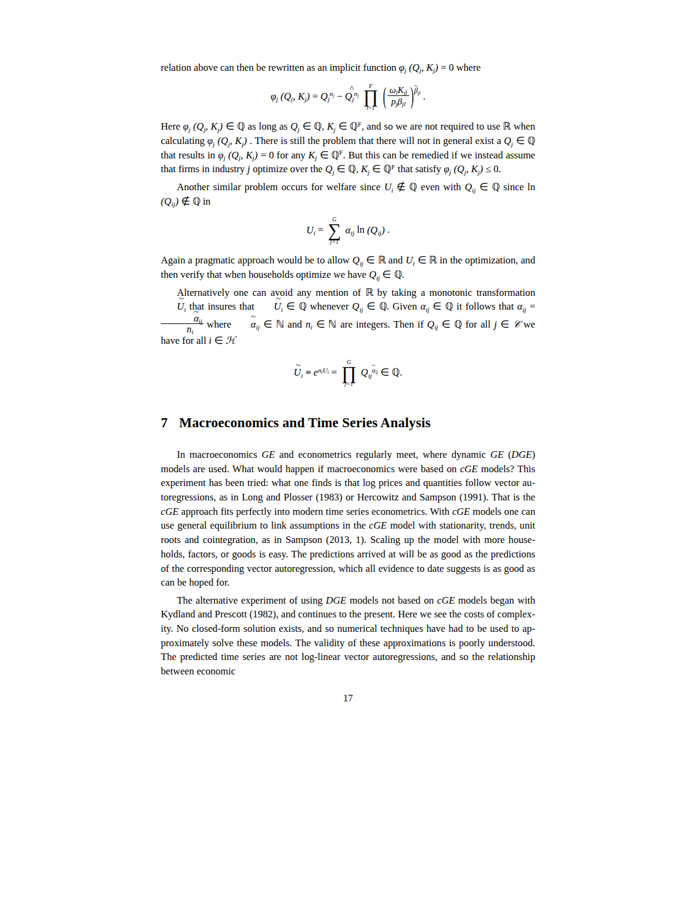relation above can then be rewritten as an implicit function φj (Qj, Kj) = 0 where
φj (Qj, Kj) = Qjnj − ^Qjnj F∏l=1 (ωlKjl pjβjl)~βjl .
Here φj (Qj, Kj) ∈ ℚ as long as Qj ∈ ℚ, Kj ∈ ℚF, and so we are not required to use ℝ when calculating φj (Qj, Kj) . There is still the problem that there will not in general exist a Qj ∈ ℚ that results in φj (Qj, Kj) = 0 for any Kj ∈ ℚF. But this can be remedied if we instead assume that firms in industry j optimize over the Qj ∈ ℚ, Kj ∈ ℚF that satisfy φj (Qj, Kj) ≤ 0.
Another similar problem occurs for welfare since Ui ∉ ℚ even with Qij ∈ ℚ since ln (Qij) ∉ ℚ in
Ui = G∑j=1 αij ln (Qij) .
Again a pragmatic approach would be to allow Qij ∈ ℝ and Ui ∈ ℝ in the optimization, and then verify that when households optimize we have Qij ∈ ℚ.
Alternatively one can avoid any mention of ℝ by taking a monotonic transformation ~Ui that insures that ~Ui ∈ ℚ whenever Qij ∈ ℚ. Given αij ∈ ℚ it follows that αij = ~αij ni where ~αij ∈ ℕ and ni ∈ ℕ are integers. Then if Qij ∈ ℚ for all j ∈ 𝒞 we have for all i ∈ ℋ
~Ui ≡ eniUi = G∏j=1 Qij~αij ∈ ℚ.
7 Macroeconomics and Time Series Analysis
In macroeconomics GE and econometrics regularly meet, where dynamic GE (DGE) models are used. What would happen if macroeconomics were based on cGE models? This experiment has been tried: what one finds is that log prices and quantities follow vector autoregressions, as in Long and Plosser (1983) or Hercowitz and Sampson (1991). That is the cGE approach fits perfectly into modern time series econometrics. With cGE models one can use general equilibrium to link assumptions in the cGE model with stationarity, trends, unit roots and cointegration, as in Sampson (2013, 1). Scaling up the model with more households, factors, or goods is easy. The predictions arrived at will be as good as the predictions of the corresponding vector autoregression, which all evidence to date suggests is as good as can be hoped for.
The alternative experiment of using DGE models not based on cGE models began with Kydland and Prescott (1982), and continues to the present. Here we see the costs of complexity. No closed-form solution exists, and so numerical techniques have had to be used to approximately solve these models. The validity of these approximations is poorly understood. The predicted time series are not log-linear vector autoregressions, and so the relationship between economic
17